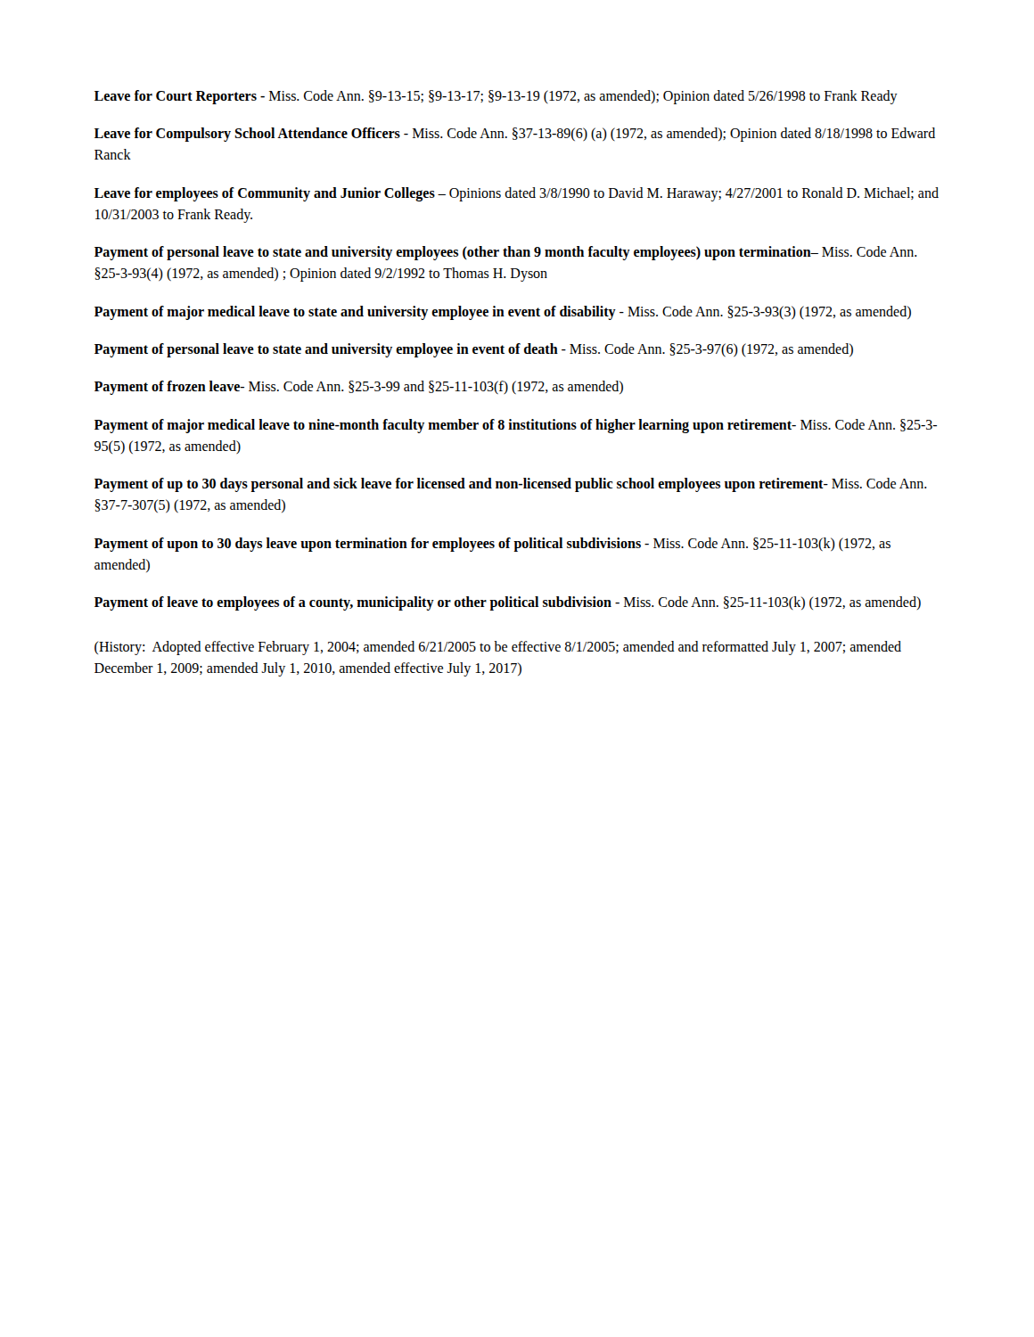Leave for Court Reporters - Miss. Code Ann. §9-13-15; §9-13-17; §9-13-19 (1972, as amended); Opinion dated 5/26/1998 to Frank Ready
Leave for Compulsory School Attendance Officers - Miss. Code Ann. §37-13-89(6) (a) (1972, as amended); Opinion dated 8/18/1998 to Edward Ranck
Leave for employees of Community and Junior Colleges – Opinions dated 3/8/1990 to David M. Haraway; 4/27/2001 to Ronald D. Michael; and 10/31/2003 to Frank Ready.
Payment of personal leave to state and university employees (other than 9 month faculty employees) upon termination– Miss. Code Ann. §25-3-93(4) (1972, as amended) ; Opinion dated 9/2/1992 to Thomas H. Dyson
Payment of major medical leave to state and university employee in event of disability - Miss. Code Ann. §25-3-93(3) (1972, as amended)
Payment of personal leave to state and university employee in event of death - Miss. Code Ann. §25-3-97(6) (1972, as amended)
Payment of frozen leave- Miss. Code Ann. §25-3-99 and §25-11-103(f) (1972, as amended)
Payment of major medical leave to nine-month faculty member of 8 institutions of higher learning upon retirement- Miss. Code Ann. §25-3-95(5) (1972, as amended)
Payment of up to 30 days personal and sick leave for licensed and non-licensed public school employees upon retirement- Miss. Code Ann. §37-7-307(5) (1972, as amended)
Payment of upon to 30 days leave upon termination for employees of political subdivisions - Miss. Code Ann. §25-11-103(k) (1972, as amended)
Payment of leave to employees of a county, municipality or other political subdivision - Miss. Code Ann. §25-11-103(k) (1972, as amended)
(History: Adopted effective February 1, 2004; amended 6/21/2005 to be effective 8/1/2005; amended and reformatted July 1, 2007; amended December 1, 2009; amended July 1, 2010, amended effective July 1, 2017)